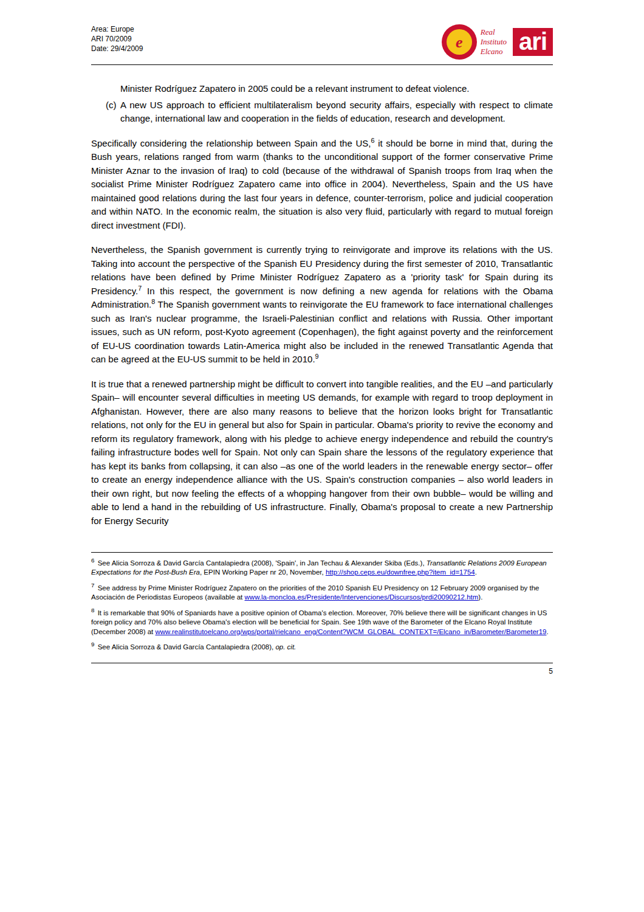Area: Europe
ARI 70/2009
Date: 29/4/2009
Real Instituto Elcano
ari
Minister Rodríguez Zapatero in 2005 could be a relevant instrument to defeat violence.
(c) A new US approach to efficient multilateralism beyond security affairs, especially with respect to climate change, international law and cooperation in the fields of education, research and development.
Specifically considering the relationship between Spain and the US,6 it should be borne in mind that, during the Bush years, relations ranged from warm (thanks to the unconditional support of the former conservative Prime Minister Aznar to the invasion of Iraq) to cold (because of the withdrawal of Spanish troops from Iraq when the socialist Prime Minister Rodríguez Zapatero came into office in 2004). Nevertheless, Spain and the US have maintained good relations during the last four years in defence, counter-terrorism, police and judicial cooperation and within NATO. In the economic realm, the situation is also very fluid, particularly with regard to mutual foreign direct investment (FDI).
Nevertheless, the Spanish government is currently trying to reinvigorate and improve its relations with the US. Taking into account the perspective of the Spanish EU Presidency during the first semester of 2010, Transatlantic relations have been defined by Prime Minister Rodríguez Zapatero as a 'priority task' for Spain during its Presidency.7 In this respect, the government is now defining a new agenda for relations with the Obama Administration.8 The Spanish government wants to reinvigorate the EU framework to face international challenges such as Iran's nuclear programme, the Israeli-Palestinian conflict and relations with Russia. Other important issues, such as UN reform, post-Kyoto agreement (Copenhagen), the fight against poverty and the reinforcement of EU-US coordination towards Latin-America might also be included in the renewed Transatlantic Agenda that can be agreed at the EU-US summit to be held in 2010.9
It is true that a renewed partnership might be difficult to convert into tangible realities, and the EU –and particularly Spain– will encounter several difficulties in meeting US demands, for example with regard to troop deployment in Afghanistan. However, there are also many reasons to believe that the horizon looks bright for Transatlantic relations, not only for the EU in general but also for Spain in particular. Obama's priority to revive the economy and reform its regulatory framework, along with his pledge to achieve energy independence and rebuild the country's failing infrastructure bodes well for Spain. Not only can Spain share the lessons of the regulatory experience that has kept its banks from collapsing, it can also –as one of the world leaders in the renewable energy sector– offer to create an energy independence alliance with the US. Spain's construction companies – also world leaders in their own right, but now feeling the effects of a whopping hangover from their own bubble– would be willing and able to lend a hand in the rebuilding of US infrastructure. Finally, Obama's proposal to create a new Partnership for Energy Security
6 See Alicia Sorroza & David García Cantalapiedra (2008), 'Spain', in Jan Techau & Alexander Skiba (Eds.), Transatlantic Relations 2009 European Expectations for the Post-Bush Era, EPIN Working Paper nr 20, November, http://shop.ceps.eu/downfree.php?item_id=1754.
7 See address by Prime Minister Rodríguez Zapatero on the priorities of the 2010 Spanish EU Presidency on 12 February 2009 organised by the Asociación de Periodistas Europeos (available at www.la-moncloa.es/Presidente/Intervenciones/Discursos/prdi20090212.htm).
8 It is remarkable that 90% of Spaniards have a positive opinion of Obama's election. Moreover, 70% believe there will be significant changes in US foreign policy and 70% also believe Obama's election will be beneficial for Spain. See 19th wave of the Barometer of the Elcano Royal Institute (December 2008) at www.realinstitutoelcano.org/wps/portal/rielcano_eng/Content?WCM_GLOBAL_CONTEXT=/Elcano_in/Barometer/Barometer19.
9 See Alicia Sorroza & David García Cantalapiedra (2008), op. cit.
5